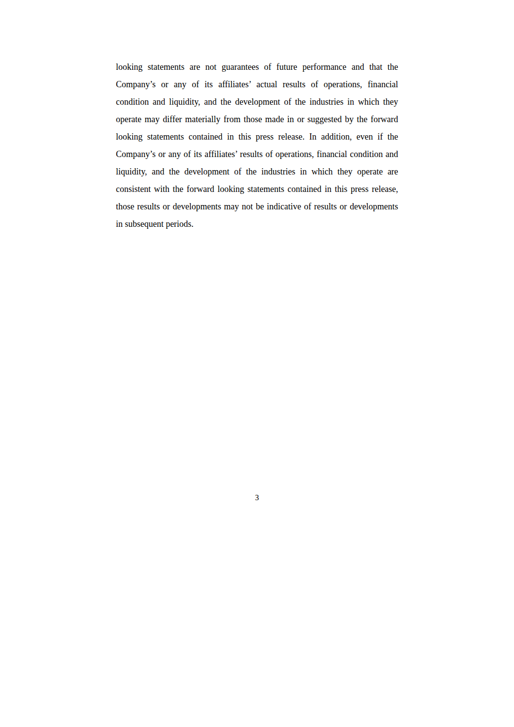looking statements are not guarantees of future performance and that the Company’s or any of its affiliates’ actual results of operations, financial condition and liquidity, and the development of the industries in which they operate may differ materially from those made in or suggested by the forward looking statements contained in this press release. In addition, even if the Company’s or any of its affiliates’ results of operations, financial condition and liquidity, and the development of the industries in which they operate are consistent with the forward looking statements contained in this press release, those results or developments may not be indicative of results or developments in subsequent periods.
3